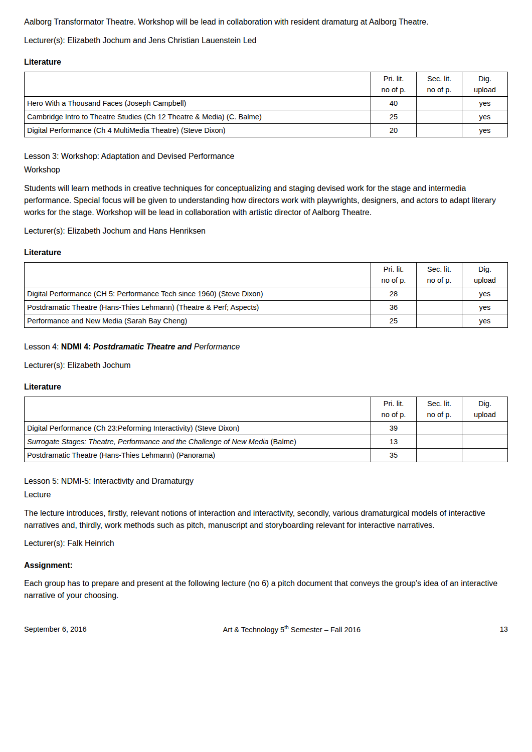Aalborg Transformator Theatre. Workshop will be lead in collaboration with resident dramaturg at Aalborg Theatre.
Lecturer(s): Elizabeth Jochum and Jens Christian Lauenstein Led
Literature
| | Pri. lit. no of p. | Sec. lit. no of p. | Dig. upload |
| --- | --- | --- | --- |
| Hero With a Thousand Faces (Joseph Campbell) | 40 | | yes |
| Cambridge Intro to Theatre Studies (Ch 12 Theatre & Media) (C. Balme) | 25 | | yes |
| Digital Performance (Ch 4 MultiMedia Theatre) (Steve Dixon) | 20 | | yes |
Lesson 3: Workshop: Adaptation and Devised Performance
Workshop
Students will learn methods in creative techniques for conceptualizing and staging devised work for the stage and intermedia performance. Special focus will be given to understanding how directors work with playwrights, designers, and actors to adapt literary works for the stage. Workshop will be lead in collaboration with artistic director of Aalborg Theatre.
Lecturer(s): Elizabeth Jochum and Hans Henriksen
Literature
| | Pri. lit. no of p. | Sec. lit. no of p. | Dig. upload |
| --- | --- | --- | --- |
| Digital Performance (CH 5: Performance Tech since 1960) (Steve Dixon) | 28 | | yes |
| Postdramatic Theatre (Hans-Thies Lehmann) (Theatre & Perf; Aspects) | 36 | | yes |
| Performance and New Media (Sarah Bay Cheng) | 25 | | yes |
Lesson 4: NDMI 4: Postdramatic Theatre and Performance
Lecturer(s): Elizabeth Jochum
Literature
| | Pri. lit. no of p. | Sec. lit. no of p. | Dig. upload |
| --- | --- | --- | --- |
| Digital Performance (Ch 23:Peforming Interactivity) (Steve Dixon) | 39 | | |
| Surrogate Stages: Theatre, Performance and the Challenge of New Media (Balme) | 13 | | |
| Postdramatic Theatre (Hans-Thies Lehmann) (Panorama) | 35 | | |
Lesson 5: NDMI-5: Interactivity and Dramaturgy
Lecture
The lecture introduces, firstly, relevant notions of interaction and interactivity, secondly, various dramaturgical models of interactive narratives and, thirdly, work methods such as pitch, manuscript and storyboarding relevant for interactive narratives.
Lecturer(s): Falk Heinrich
Assignment:
Each group has to prepare and present at the following lecture (no 6) a pitch document that conveys the group's idea of an interactive narrative of your choosing.
September 6, 2016
Art & Technology 5th Semester – Fall 2016
13